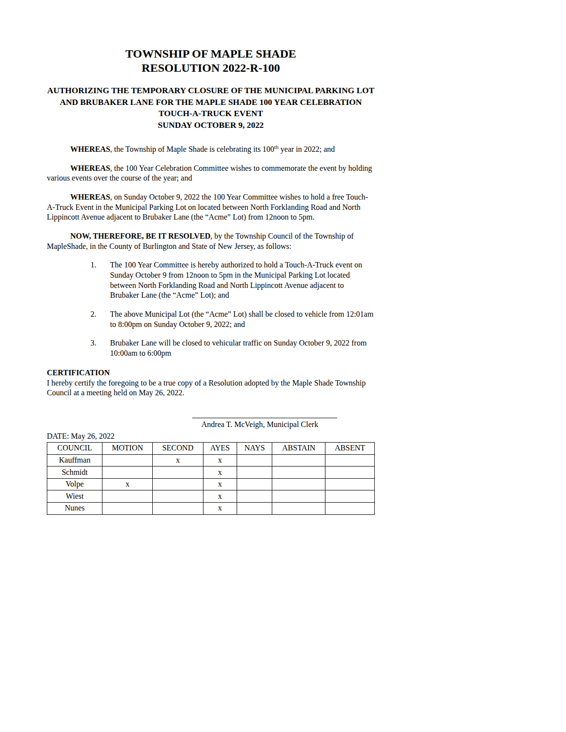TOWNSHIP OF MAPLE SHADE
RESOLUTION 2022-R-100
Authorizing the Temporary Closure of the Municipal Parking Lot and Brubaker Lane for the Maple Shade 100 Year Celebration Touch-A-Truck Event
Sunday October 9, 2022
WHEREAS, the Township of Maple Shade is celebrating its 100th year in 2022; and
WHEREAS, the 100 Year Celebration Committee wishes to commemorate the event by holding various events over the course of the year; and
WHEREAS, on Sunday October 9, 2022 the 100 Year Committee wishes to hold a free Touch-A-Truck Event in the Municipal Parking Lot on located between North Forklanding Road and North Lippincott Avenue adjacent to Brubaker Lane (the “Acme” Lot) from 12noon to 5pm.
NOW, THEREFORE, BE IT RESOLVED, by the Township Council of the Township of MapleShade, in the County of Burlington and State of New Jersey, as follows:
The 100 Year Committee is hereby authorized to hold a Touch-A-Truck event on Sunday October 9 from 12noon to 5pm in the Municipal Parking Lot located between North Forklanding Road and North Lippincott Avenue adjacent to Brubaker Lane (the “Acme” Lot); and
The above Municipal Lot (the “Acme” Lot) shall be closed to vehicle from 12:01am to 8:00pm on Sunday October 9, 2022; and
Brubaker Lane will be closed to vehicular traffic on Sunday October 9, 2022 from 10:00am to 6:00pm
CERTIFICATION
I hereby certify the foregoing to be a true copy of a Resolution adopted by the Maple Shade Township Council at a meeting held on May 26, 2022.
Andrea T. McVeigh, Municipal Clerk
DATE: May 26, 2022
| COUNCIL | MOTION | SECOND | AYES | NAYS | ABSTAIN | ABSENT |
| --- | --- | --- | --- | --- | --- | --- |
| Kauffman | | x | x | | | |
| Schmidt | | | x | | | |
| Volpe | x | | x | | | |
| Wiest | | | x | | | |
| Nunes | | | x | | | |